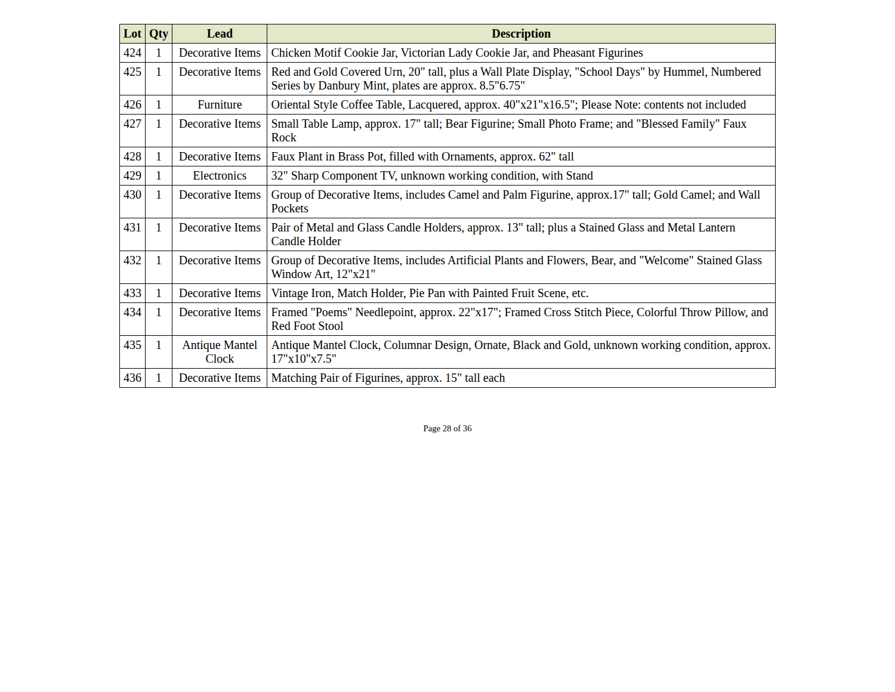| Lot | Qty | Lead | Description |
| --- | --- | --- | --- |
| 424 | 1 | Decorative Items | Chicken Motif Cookie Jar, Victorian Lady Cookie Jar, and Pheasant Figurines |
| 425 | 1 | Decorative Items | Red and Gold Covered Urn, 20" tall, plus a Wall Plate Display, "School Days" by Hummel, Numbered Series by Danbury Mint, plates are approx. 8.5"6.75" |
| 426 | 1 | Furniture | Oriental Style Coffee Table, Lacquered, approx. 40"x21"x16.5"; Please Note: contents not included |
| 427 | 1 | Decorative Items | Small Table Lamp, approx. 17" tall; Bear Figurine; Small Photo Frame; and "Blessed Family" Faux Rock |
| 428 | 1 | Decorative Items | Faux Plant in Brass Pot, filled with Ornaments, approx. 62" tall |
| 429 | 1 | Electronics | 32" Sharp Component TV, unknown working condition, with Stand |
| 430 | 1 | Decorative Items | Group of Decorative Items, includes Camel and Palm Figurine, approx.17" tall; Gold Camel; and Wall Pockets |
| 431 | 1 | Decorative Items | Pair of Metal and Glass Candle Holders, approx. 13" tall; plus a Stained Glass and Metal Lantern Candle Holder |
| 432 | 1 | Decorative Items | Group of Decorative Items, includes Artificial Plants and Flowers, Bear, and "Welcome" Stained Glass Window Art, 12"x21" |
| 433 | 1 | Decorative Items | Vintage Iron, Match Holder, Pie Pan with Painted Fruit Scene, etc. |
| 434 | 1 | Decorative Items | Framed "Poems" Needlepoint, approx. 22"x17"; Framed Cross Stitch Piece, Colorful Throw Pillow, and Red Foot Stool |
| 435 | 1 | Antique Mantel Clock | Antique Mantel Clock, Columnar Design, Ornate, Black and Gold, unknown working condition, approx. 17"x10"x7.5" |
| 436 | 1 | Decorative Items | Matching Pair of Figurines, approx. 15" tall each |
Page 28 of 36